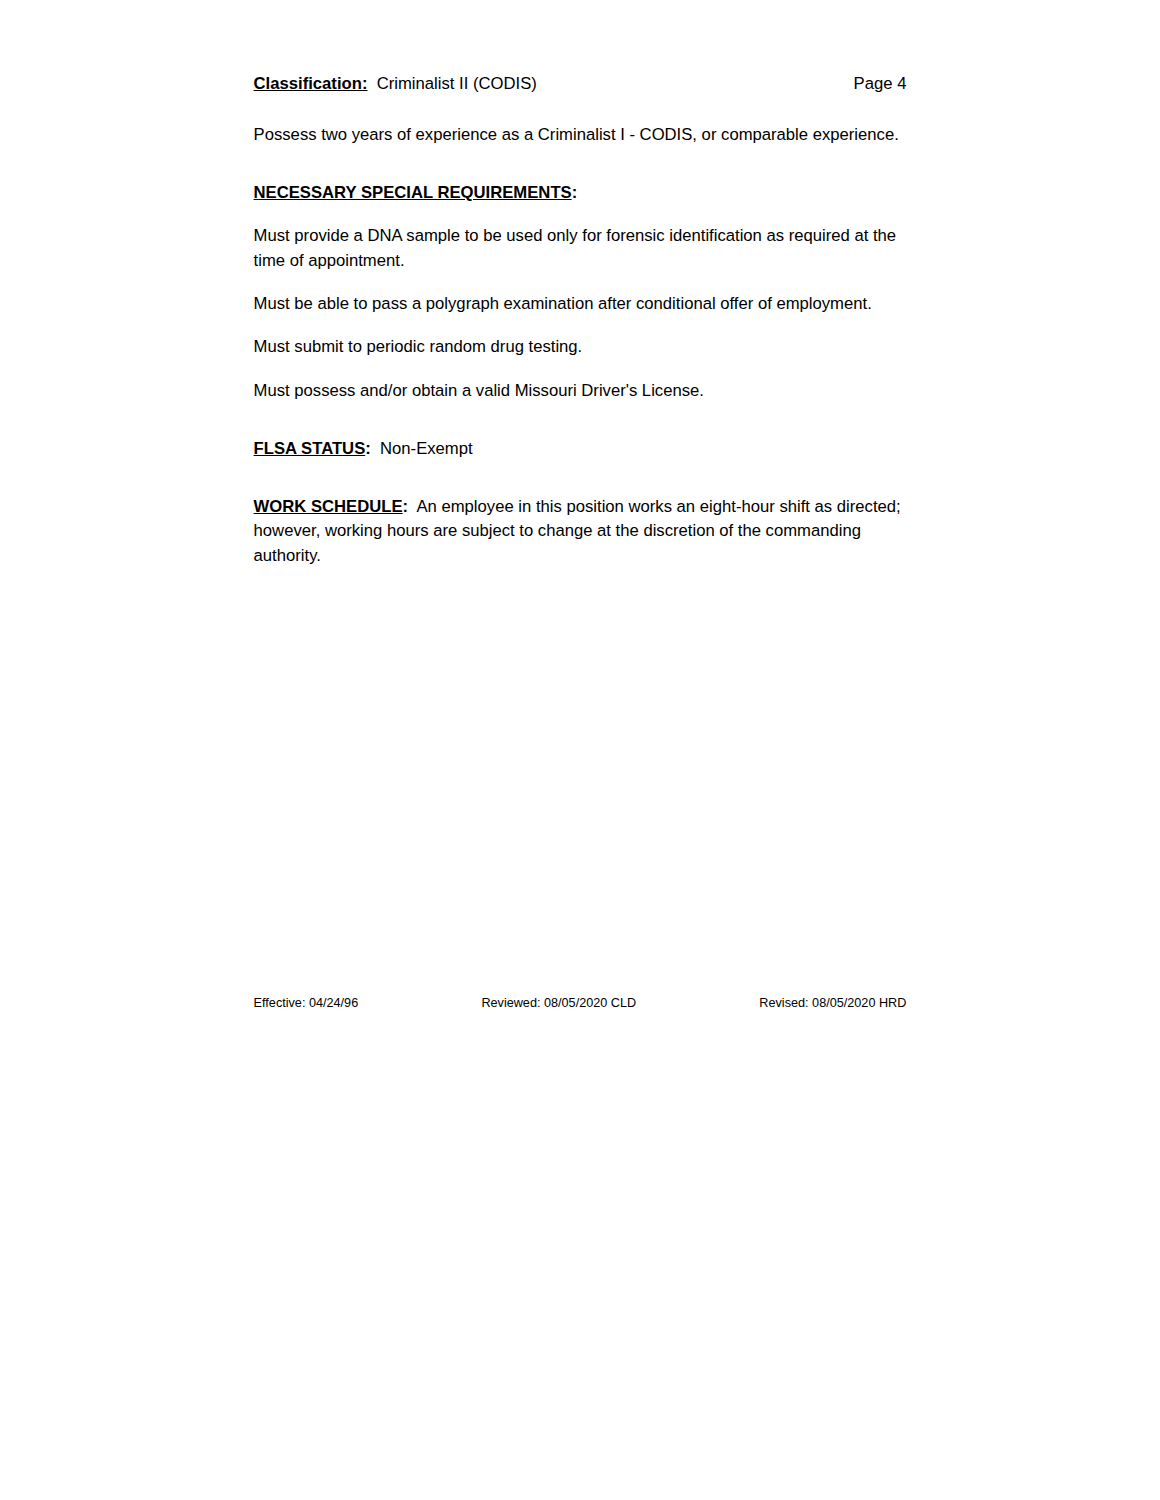Classification: Criminalist II (CODIS)
Page 4
Possess two years of experience as a Criminalist I - CODIS, or comparable experience.
NECESSARY SPECIAL REQUIREMENTS:
Must provide a DNA sample to be used only for forensic identification as required at the time of appointment.
Must be able to pass a polygraph examination after conditional offer of employment.
Must submit to periodic random drug testing.
Must possess and/or obtain a valid Missouri Driver's License.
FLSA STATUS: Non-Exempt
WORK SCHEDULE: An employee in this position works an eight-hour shift as directed; however, working hours are subject to change at the discretion of the commanding authority.
Effective: 04/24/96 Reviewed: 08/05/2020 CLD Revised: 08/05/2020 HRD